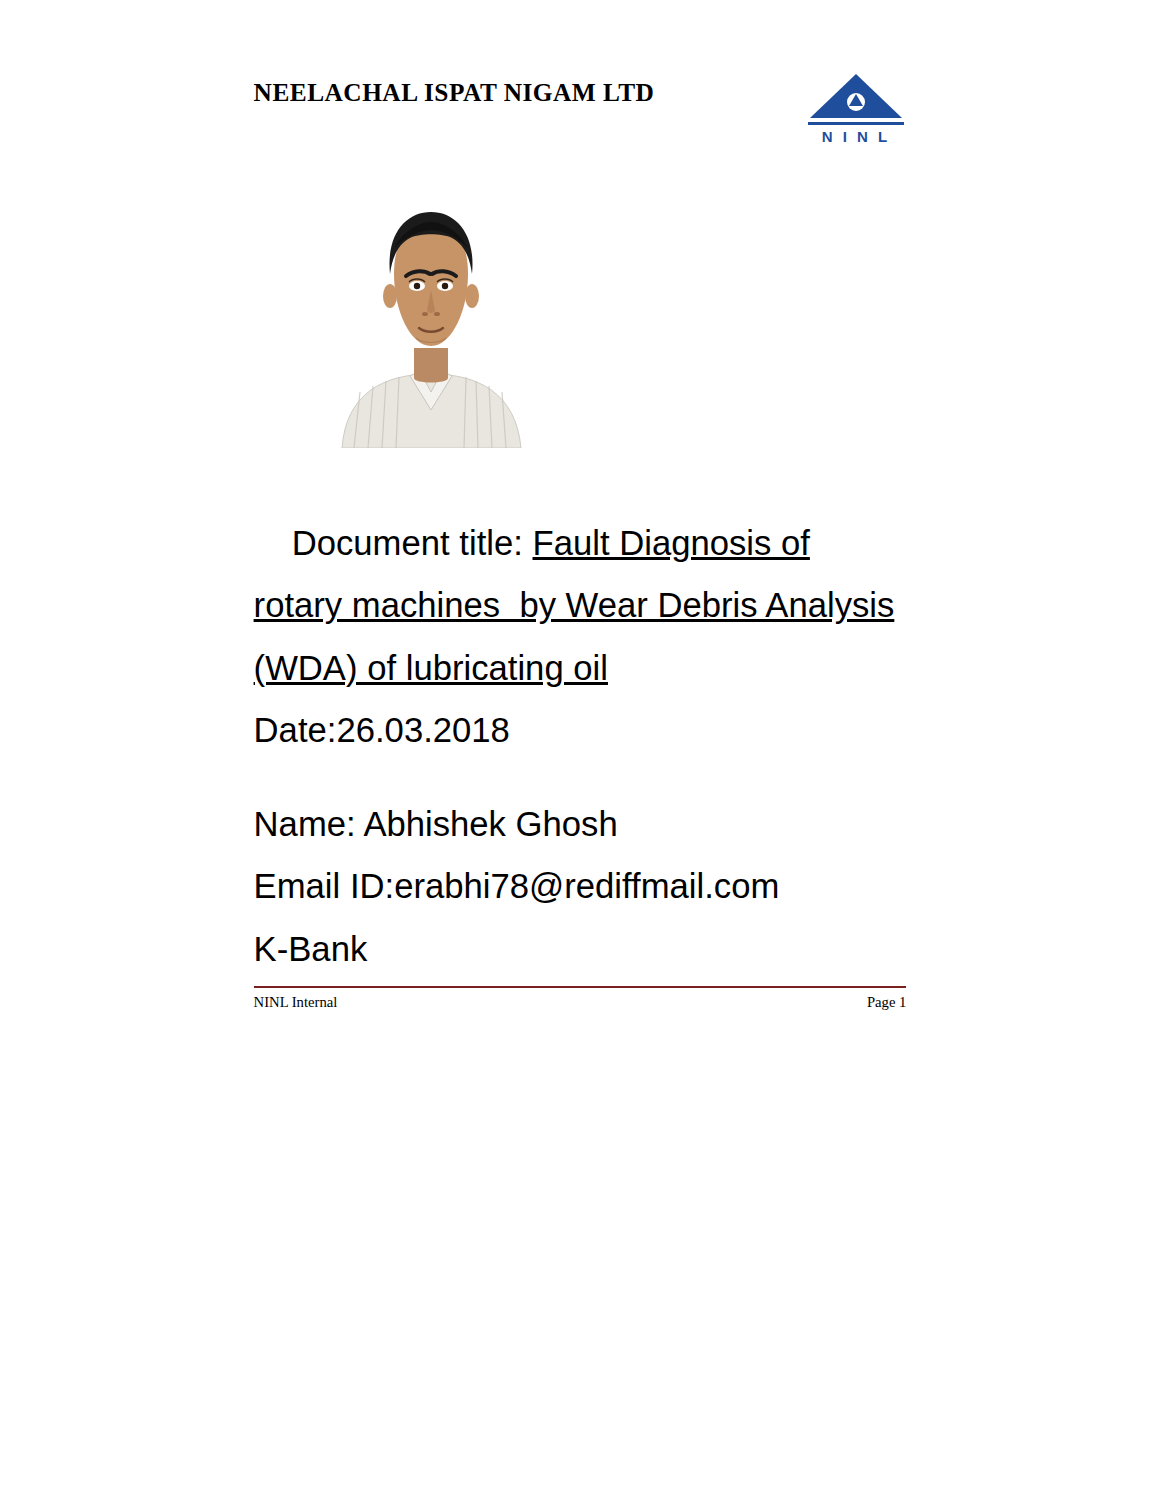NEELACHAL ISPAT NIGAM LTD
N I N L
Document title: Fault Diagnosis of
rotary machines by Wear Debris Analysis
(WDA) of lubricating oil
Date:26.03.2018
Name: Abhishek Ghosh
Email ID:erabhi78@rediffmail.com
K-Bank
NINL Internal Page 1